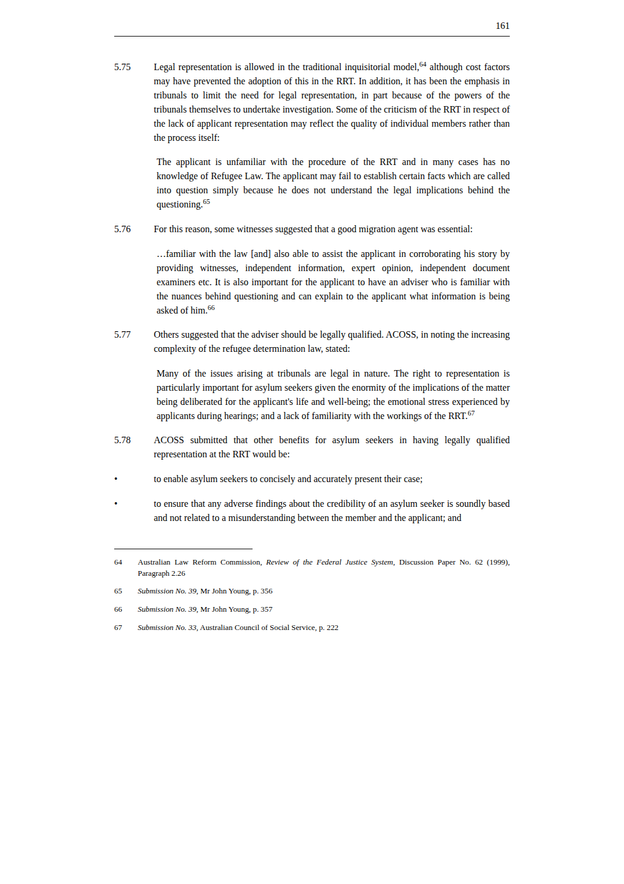161
5.75
Legal representation is allowed in the traditional inquisitorial model,64 although cost factors may have prevented the adoption of this in the RRT. In addition, it has been the emphasis in tribunals to limit the need for legal representation, in part because of the powers of the tribunals themselves to undertake investigation. Some of the criticism of the RRT in respect of the lack of applicant representation may reflect the quality of individual members rather than the process itself:
The applicant is unfamiliar with the procedure of the RRT and in many cases has no knowledge of Refugee Law. The applicant may fail to establish certain facts which are called into question simply because he does not understand the legal implications behind the questioning.65
5.76
For this reason, some witnesses suggested that a good migration agent was essential:
…familiar with the law [and] also able to assist the applicant in corroborating his story by providing witnesses, independent information, expert opinion, independent document examiners etc. It is also important for the applicant to have an adviser who is familiar with the nuances behind questioning and can explain to the applicant what information is being asked of him.66
5.77
Others suggested that the adviser should be legally qualified. ACOSS, in noting the increasing complexity of the refugee determination law, stated:
Many of the issues arising at tribunals are legal in nature. The right to representation is particularly important for asylum seekers given the enormity of the implications of the matter being deliberated for the applicant's life and well-being; the emotional stress experienced by applicants during hearings; and a lack of familiarity with the workings of the RRT.67
5.78
ACOSS submitted that other benefits for asylum seekers in having legally qualified representation at the RRT would be:
• to enable asylum seekers to concisely and accurately present their case;
• to ensure that any adverse findings about the credibility of an asylum seeker is soundly based and not related to a misunderstanding between the member and the applicant; and
64
Australian Law Reform Commission, Review of the Federal Justice System, Discussion Paper No. 62 (1999), Paragraph 2.26
65
Submission No. 39, Mr John Young, p. 356
66
Submission No. 39, Mr John Young, p. 357
67
Submission No. 33, Australian Council of Social Service, p. 222